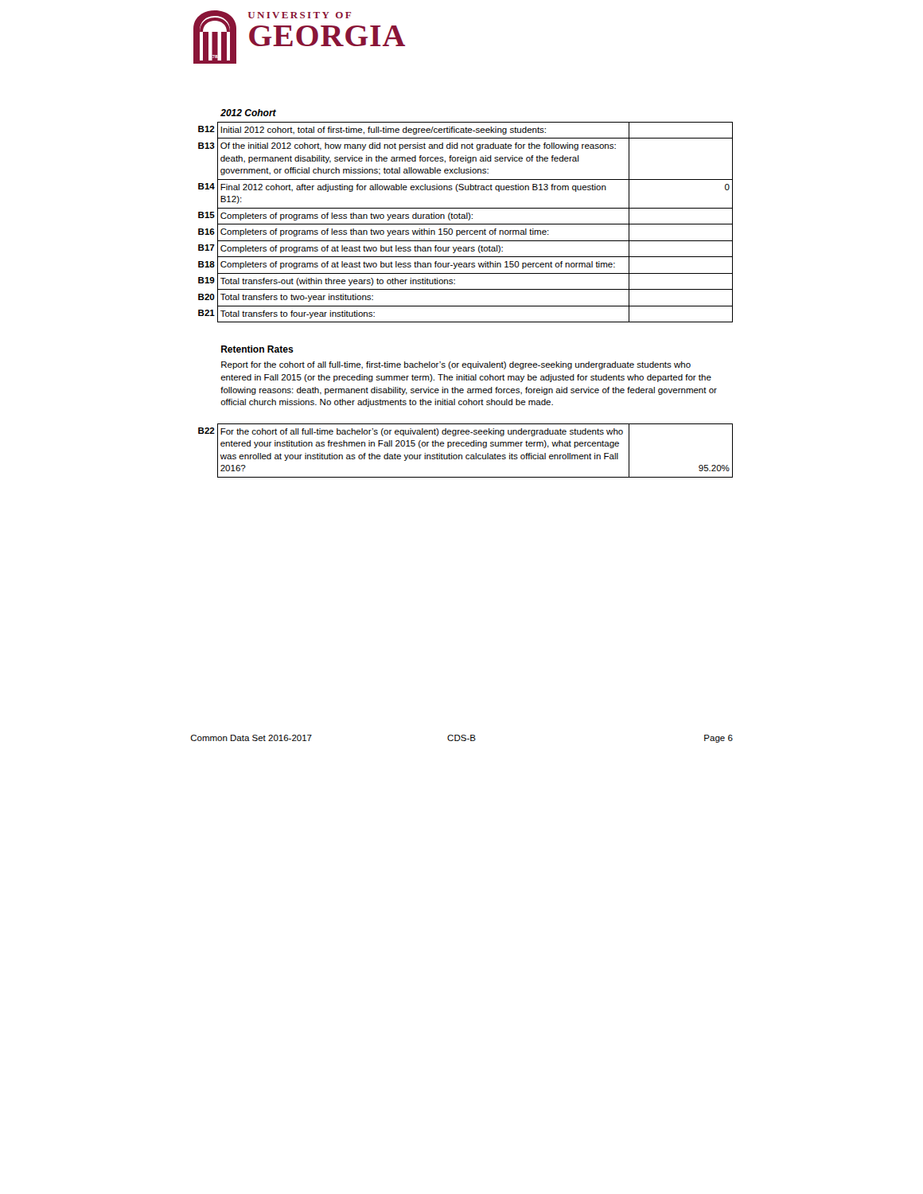1785
UNIVERSITY OF
GEORGIA
2012 Cohort
| B12 | Initial 2012 cohort, total of first-time, full-time degree/certificate-seeking students: | |
| B13 | Of the initial 2012 cohort, how many did not persist and did not graduate for the following reasons: death, permanent disability, service in the armed forces, foreign aid service of the federal government, or official church missions; total allowable exclusions: | |
| B14 | Final 2012 cohort, after adjusting for allowable exclusions (Subtract question B13 from question B12): | 0 |
| B15 | Completers of programs of less than two years duration (total): | |
| B16 | Completers of programs of less than two years within 150 percent of normal time: | |
| B17 | Completers of programs of at least two but less than four years (total): | |
| B18 | Completers of programs of at least two but less than four-years within 150 percent of normal time: | |
| B19 | Total transfers-out (within three years) to other institutions: | |
| B20 | Total transfers to two-year institutions: | |
| B21 | Total transfers to four-year institutions: | |
Retention Rates
Report for the cohort of all full-time, first-time bachelor’s (or equivalent) degree-seeking undergraduate students who entered in Fall 2015 (or the preceding summer term). The initial cohort may be adjusted for students who departed for the following reasons: death, permanent disability, service in the armed forces, foreign aid service of the federal government or official church missions. No other adjustments to the initial cohort should be made.
| B22 | For the cohort of all full-time bachelor’s (or equivalent) degree-seeking undergraduate students who entered your institution as freshmen in Fall 2015 (or the preceding summer term), what percentage was enrolled at your institution as of the date your institution calculates its official enrollment in Fall 2016? | 95.20% |
Common Data Set 2016-2017
CDS-B
Page 6